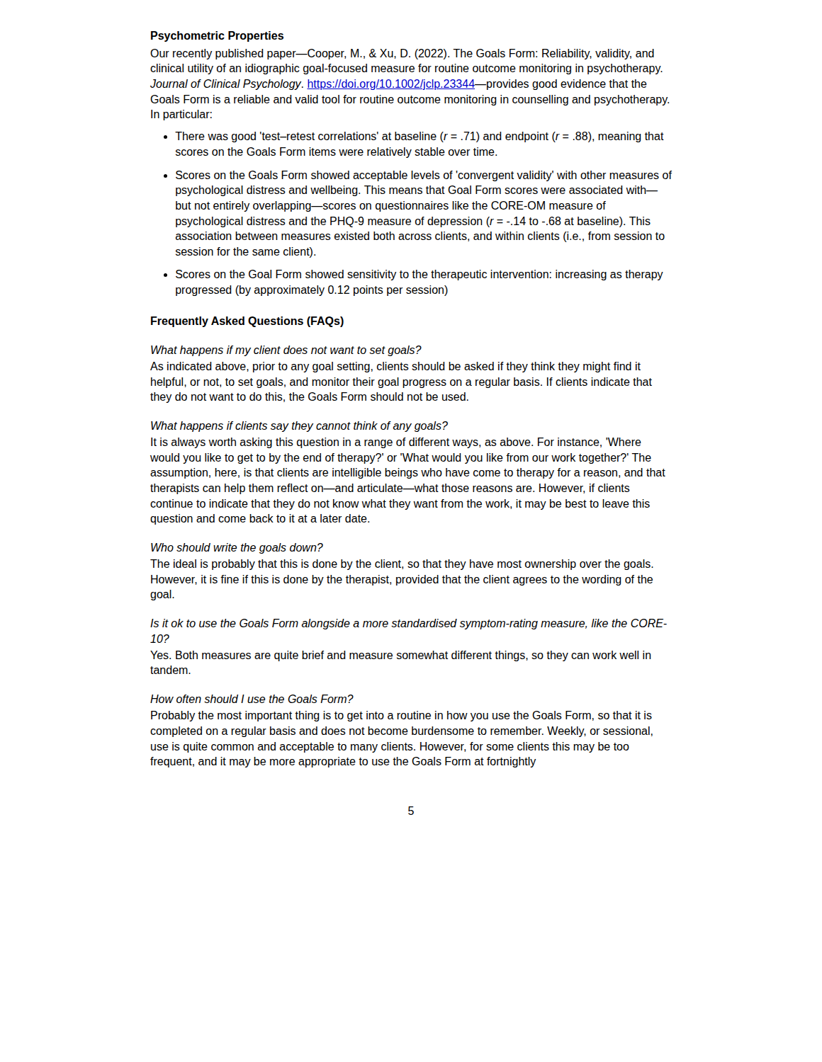Psychometric Properties
Our recently published paper—Cooper, M., & Xu, D. (2022). The Goals Form: Reliability, validity, and clinical utility of an idiographic goal-focused measure for routine outcome monitoring in psychotherapy. Journal of Clinical Psychology. https://doi.org/10.1002/jclp.23344—provides good evidence that the Goals Form is a reliable and valid tool for routine outcome monitoring in counselling and psychotherapy. In particular:
There was good 'test–retest correlations' at baseline (r = .71) and endpoint (r = .88), meaning that scores on the Goals Form items were relatively stable over time.
Scores on the Goals Form showed acceptable levels of 'convergent validity' with other measures of psychological distress and wellbeing. This means that Goal Form scores were associated with—but not entirely overlapping—scores on questionnaires like the CORE-OM measure of psychological distress and the PHQ-9 measure of depression (r = -.14 to -.68 at baseline). This association between measures existed both across clients, and within clients (i.e., from session to session for the same client).
Scores on the Goal Form showed sensitivity to the therapeutic intervention: increasing as therapy progressed (by approximately 0.12 points per session)
Frequently Asked Questions (FAQs)
What happens if my client does not want to set goals?
As indicated above, prior to any goal setting, clients should be asked if they think they might find it helpful, or not, to set goals, and monitor their goal progress on a regular basis. If clients indicate that they do not want to do this, the Goals Form should not be used.
What happens if clients say they cannot think of any goals?
It is always worth asking this question in a range of different ways, as above. For instance, 'Where would you like to get to by the end of therapy?' or 'What would you like from our work together?' The assumption, here, is that clients are intelligible beings who have come to therapy for a reason, and that therapists can help them reflect on—and articulate—what those reasons are. However, if clients continue to indicate that they do not know what they want from the work, it may be best to leave this question and come back to it at a later date.
Who should write the goals down?
The ideal is probably that this is done by the client, so that they have most ownership over the goals. However, it is fine if this is done by the therapist, provided that the client agrees to the wording of the goal.
Is it ok to use the Goals Form alongside a more standardised symptom-rating measure, like the CORE-10?
Yes. Both measures are quite brief and measure somewhat different things, so they can work well in tandem.
How often should I use the Goals Form?
Probably the most important thing is to get into a routine in how you use the Goals Form, so that it is completed on a regular basis and does not become burdensome to remember. Weekly, or sessional, use is quite common and acceptable to many clients. However, for some clients this may be too frequent, and it may be more appropriate to use the Goals Form at fortnightly
5